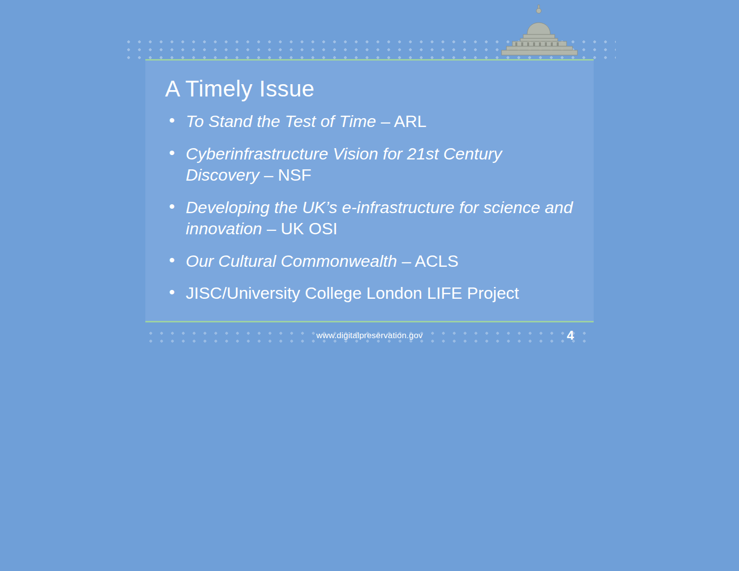A Timely Issue
To Stand the Test of Time – ARL
Cyberinfrastructure Vision for 21st Century Discovery – NSF
Developing the UK’s e-infrastructure for science and innovation – UK OSI
Our Cultural Commonwealth – ACLS
JISC/University College London LIFE Project
www.digitalpreservation.gov
4